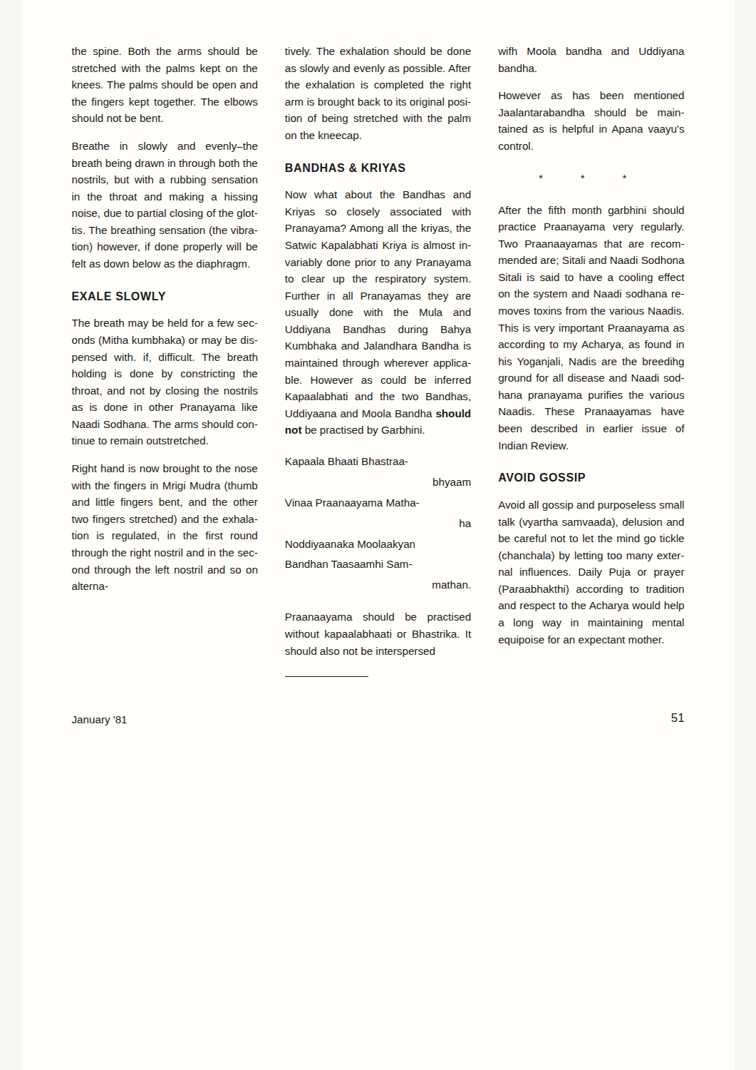the spine. Both the arms should be stretched with the palms kept on the knees. The palms should be open and the fingers kept together. The elbows should not be bent.
Breathe in slowly and evenly–the breath being drawn in through both the nostrils, but with a rubbing sensation in the throat and making a hissing noise, due to partial closing of the glottis. The breathing sensation (the vibration) however, if done properly will be felt as down below as the diaphragm.
Exale Slowly
The breath may be held for a few seconds (Mitha kumbhaka) or may be dispensed with. if, difficult. The breath holding is done by constricting the throat, and not by closing the nostrils as is done in other Pranayama like Naadi Sodhana. The arms should continue to remain outstretched.
Right hand is now brought to the nose with the fingers in Mrigi Mudra (thumb and little fingers bent, and the other two fingers stretched) and the exhalation is regulated, in the first round through the right nostril and in the second through the left nostril and so on alterna-
tively. The exhalation should be done as slowly and evenly as possible. After the exhalation is completed the right arm is brought back to its original position of being stretched with the palm on the kneecap.
Bandhas & Kriyas
Now what about the Bandhas and Kriyas so closely associated with Pranayama? Among all the kriyas, the Satwic Kapalabhati Kriya is almost invariably done prior to any Pranayama to clear up the respiratory system. Further in all Pranayamas they are usually done with the Mula and Uddiyana Bandhas during Bahya Kumbhaka and Jalandhara Bandha is maintained through wherever applicable. However as could be inferred Kapaalabhati and the two Bandhas, Uddiyaana and Moola Bandha should not be practised by Garbhini.
Kapaala Bhaati Bhastraa- bhyaam Vinaa Praanaayama Matha- ha Noddiyaanaka Moolaakyan Bandhan Taasaamhi Sam- mathan.
Praanaayama should be practised without kapaalabhaati or Bhastrika. It should also not be interspersed
wifh Moola bandha and Uddiyana bandha.
However as has been mentioned Jaalantarabandha should be maintained as is helpful in Apana vaayu's control.
* * *
After the fifth month garbhini should practice Praanayama very regularly. Two Praanaayamas that are recommended are; Sitali and Naadi Sodhona Sitali is said to have a cooling effect on the system and Naadi sodhana removes toxins from the various Naadis. This is very important Praanayama as according to my Acharya, as found in his Yoganjali, Nadis are the breedihg ground for all disease and Naadi sodhana pranayama purifies the various Naadis. These Pranaayamas have been described in earlier issue of Indian Review.
Avoid Gossip
Avoid all gossip and purposeless small talk (vyartha samvaada), delusion and be careful not to let the mind go tickle (chanchala) by letting too many external influences. Daily Puja or prayer (Paraabhakthi) according to tradition and respect to the Acharya would help a long way in maintaining mental equipoise for an expectant mother.
January '81
51